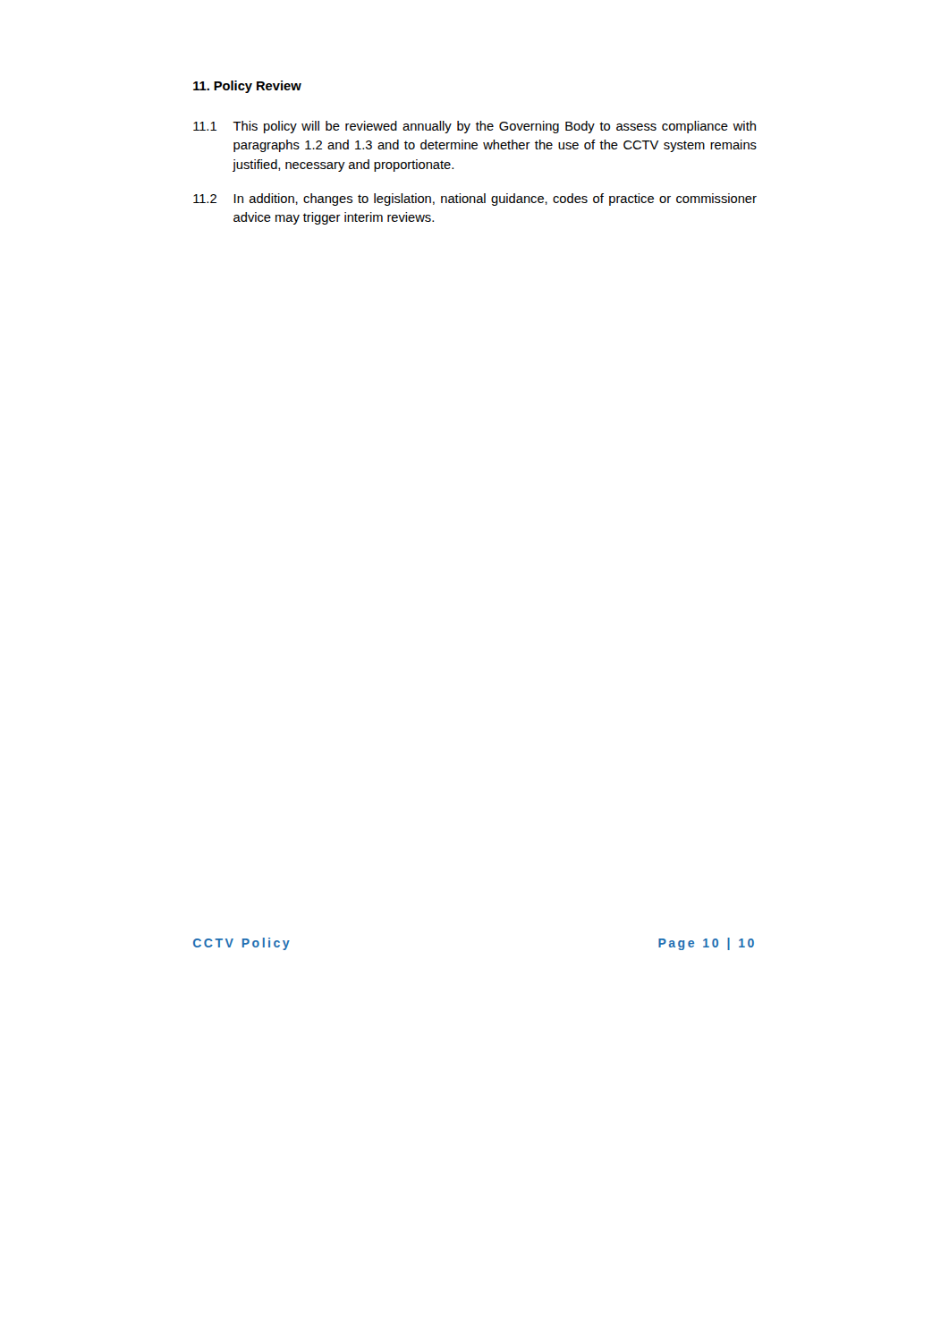11. Policy Review
11.1
This policy will be reviewed annually by the Governing Body to assess compliance with paragraphs 1.2 and 1.3 and to determine whether the use of the CCTV system remains justified, necessary and proportionate.
11.2
In addition, changes to legislation, national guidance, codes of practice or commissioner advice may trigger interim reviews.
CCTV Policy
Page 10 | 10